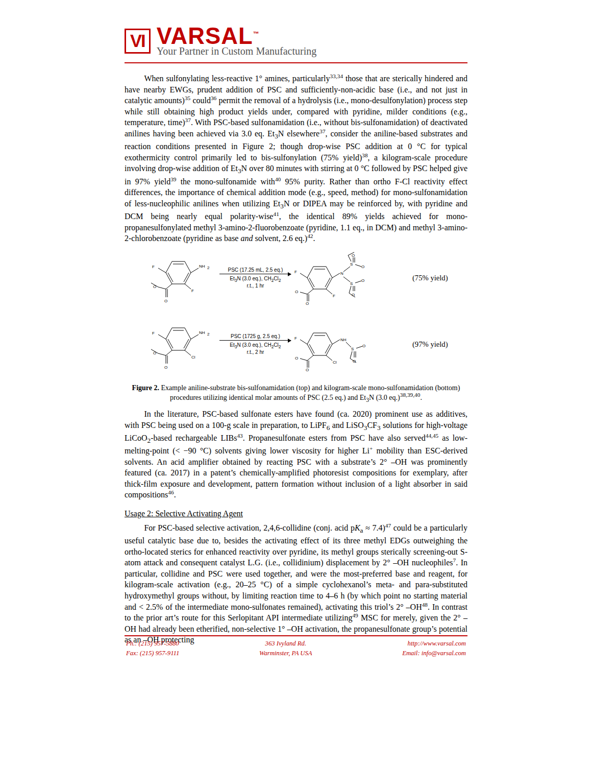VI
VARSAL™
Your Partner in Custom Manufacturing
When sulfonylating less-reactive 1° amines, particularly33,34 those that are sterically hindered and have nearby EWGs, prudent addition of PSC and sufficiently-non-acidic base (i.e., and not just in catalytic amounts)35 could36 permit the removal of a hydrolysis (i.e., mono-desulfonylation) process step while still obtaining high product yields under, compared with pyridine, milder conditions (e.g., temperature, time)37. With PSC-based sulfonamidation (i.e., without bis-sulfonamidation) of deactivated anilines having been achieved via 3.0 eq. Et3N elsewhere37, consider the aniline-based substrates and reaction conditions presented in Figure 2; though drop-wise PSC addition at 0 °C for typical exothermicity control primarily led to bis-sulfonylation (75% yield)38, a kilogram-scale procedure involving drop-wise addition of Et3N over 80 minutes with stirring at 0 °C followed by PSC helped give in 97% yield39 the mono-sulfonamide with40 95% purity. Rather than ortho F-Cl reactivity effect differences, the importance of chemical addition mode (e.g., speed, method) for mono-sulfonamidation of less-nucleophilic anilines when utilizing Et3N or DIPEA may be reinforced by, with pyridine and DCM being nearly equal polarity-wise41, the identical 89% yields achieved for mono-propanesulfonylated methyl 3-amino-2-fluorobenzoate (pyridine, 1.1 eq., in DCM) and methyl 3-amino-2-chlorobenzoate (pyridine as base and solvent, 2.6 eq.)42.
F NH 2 F O O
PSC (17.25 mL, 2.5 eq.)
Et3N (3.0 eq.), CH2Cl2
r.t., 1 hr
F N S O O S O O F O O
(75% yield)
F NH 2 Cl O O
PSC (1725 g, 2.5 eq.)
Et3N (3.0 eq.), CH2Cl2
r.t., 2 hr
F NH S O O Cl O O
(97% yield)
Figure 2. Example aniline-substrate bis-sulfonamidation (top) and kilogram-scale mono-sulfonamidation (bottom) procedures utilizing identical molar amounts of PSC (2.5 eq.) and Et3N (3.0 eq.)38,39,40.
In the literature, PSC-based sulfonate esters have found (ca. 2020) prominent use as additives, with PSC being used on a 100-g scale in preparation, to LiPF6 and LiSO3CF3 solutions for high-voltage LiCoO2-based rechargeable LIBs43. Propanesulfonate esters from PSC have also served44,45 as low-melting-point (< −90 °C) solvents giving lower viscosity for higher Li+ mobility than ESC-derived solvents. An acid amplifier obtained by reacting PSC with a substrate’s 2° –OH was prominently featured (ca. 2017) in a patent’s chemically-amplified photoresist compositions for exemplary, after thick-film exposure and development, pattern formation without inclusion of a light absorber in said compositions46.
Usage 2: Selective Activating Agent
For PSC-based selective activation, 2,4,6-collidine (conj. acid pKa ≈ 7.4)47 could be a particularly useful catalytic base due to, besides the activating effect of its three methyl EDGs outweighing the ortho-located sterics for enhanced reactivity over pyridine, its methyl groups sterically screening-out S-atom attack and consequent catalyst L.G. (i.e., collidinium) displacement by 2° –OH nucleophiles7. In particular, collidine and PSC were used together, and were the most-preferred base and reagent, for kilogram-scale activation (e.g., 20–25 °C) of a simple cyclohexanol’s meta- and para-substituted hydroxymethyl groups without, by limiting reaction time to 4–6 h (by which point no starting material and < 2.5% of the intermediate mono-sulfonates remained), activating this triol’s 2° –OH48. In contrast to the prior art’s route for this Serlopitant API intermediate utilizing49 MSC for merely, given the 2° –OH had already been etherified, non-selective 1° –OH activation, the propanesulfonate group’s potential as an –OH protecting
| Ph.: (215) 957-5880 | 363 Ivyland Rd. | http://www.varsal.com |
| Fax: (215) 957-9111 | Warminster, PA USA | Email: info@varsal.com |